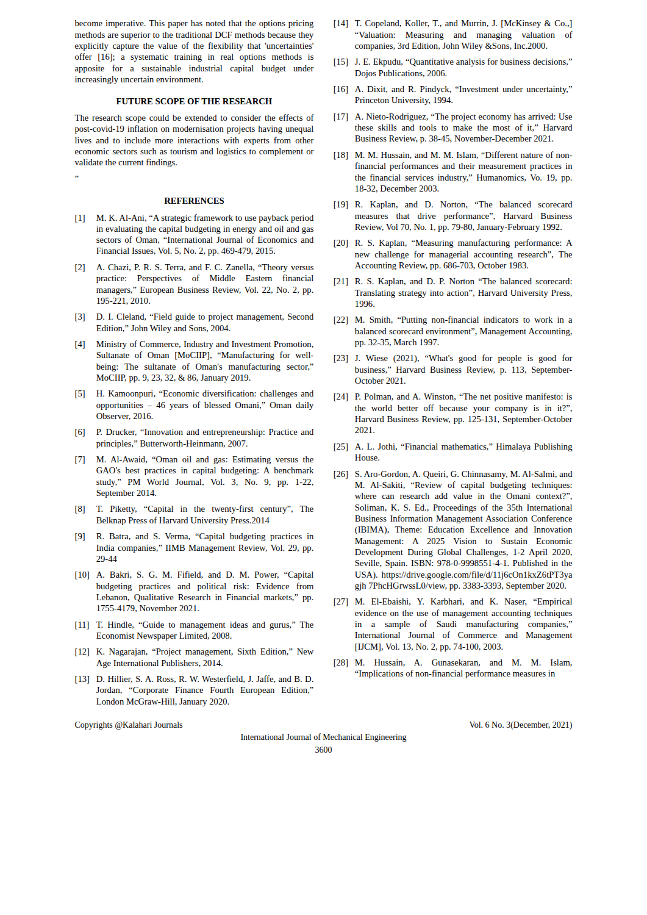become imperative. This paper has noted that the options pricing methods are superior to the traditional DCF methods because they explicitly capture the value of the flexibility that 'uncertainties' offer [16]; a systematic training in real options methods is apposite for a sustainable industrial capital budget under increasingly uncertain environment.
Future Scope of the Research
The research scope could be extended to consider the effects of post-covid-19 inflation on modernisation projects having unequal lives and to include more interactions with experts from other economic sectors such as tourism and logistics to complement or validate the current findings.
”
References
[1] M. K. Al-Ani, “A strategic framework to use payback period in evaluating the capital budgeting in energy and oil and gas sectors of Oman, “International Journal of Economics and Financial Issues, Vol. 5, No. 2, pp. 469-479, 2015.
[2] A. Chazi, P. R. S. Terra, and F. C. Zanella, “Theory versus practice: Perspectives of Middle Eastern financial managers,” European Business Review, Vol. 22, No. 2, pp. 195-221, 2010.
[3] D. I. Cleland, “Field guide to project management, Second Edition,” John Wiley and Sons, 2004.
[4] Ministry of Commerce, Industry and Investment Promotion, Sultanate of Oman [MoCIIP], “Manufacturing for well-being: The sultanate of Oman's manufacturing sector,” MoCIIP, pp. 9, 23, 32, & 86, January 2019.
[5] H. Kamoonpuri, “Economic diversification: challenges and opportunities – 46 years of blessed Omani,” Oman daily Observer, 2016.
[6] P. Drucker, “Innovation and entrepreneurship: Practice and principles,” Butterworth-Heinmann, 2007.
[7] M. Al-Awaid, “Oman oil and gas: Estimating versus the GAO's best practices in capital budgeting: A benchmark study,” PM World Journal, Vol. 3, No. 9, pp. 1-22, September 2014.
[8] T. Piketty, “Capital in the twenty-first century”, The Belknap Press of Harvard University Press.2014
[9] R. Batra, and S. Verma, “Capital budgeting practices in India companies,” IIMB Management Review, Vol. 29, pp. 29-44
[10] A. Bakri, S. G. M. Fifield, and D. M. Power, “Capital budgeting practices and political risk: Evidence from Lebanon, Qualitative Research in Financial markets,” pp. 1755-4179, November 2021.
[11] T. Hindle, “Guide to management ideas and gurus,” The Economist Newspaper Limited, 2008.
[12] K. Nagarajan, “Project management, Sixth Edition,” New Age International Publishers, 2014.
[13] D. Hillier, S. A. Ross, R. W. Westerfield, J. Jaffe, and B. D. Jordan, “Corporate Finance Fourth European Edition,” London McGraw-Hill, January 2020.
[14] T. Copeland, Koller, T., and Murrin, J. [McKinsey & Co.,] “Valuation: Measuring and managing valuation of companies, 3rd Edition, John Wiley &Sons, Inc.2000.
[15] J. E. Ekpudu, “Quantitative analysis for business decisions,” Dojos Publications, 2006.
[16] A. Dixit, and R. Pindyck, “Investment under uncertainty,” Princeton University, 1994.
[17] A. Nieto-Rodriguez, “The project economy has arrived: Use these skills and tools to make the most of it,” Harvard Business Review, p. 38-45, November-December 2021.
[18] M. M. Hussain, and M. M. Islam, “Different nature of non-financial performances and their measurement practices in the financial services industry,” Humanomics, Vo. 19, pp. 18-32, December 2003.
[19] R. Kaplan, and D. Norton, “The balanced scorecard measures that drive performance”, Harvard Business Review, Vol 70, No. 1, pp. 79-80, January-February 1992.
[20] R. S. Kaplan, “Measuring manufacturing performance: A new challenge for managerial accounting research”, The Accounting Review, pp. 686-703, October 1983.
[21] R. S. Kaplan, and D. P. Norton “The balanced scorecard: Translating strategy into action”, Harvard University Press, 1996.
[22] M. Smith, “Putting non-financial indicators to work in a balanced scorecard environment”, Management Accounting, pp. 32-35, March 1997.
[23] J. Wiese (2021), “What's good for people is good for business,” Harvard Business Review, p. 113, September-October 2021.
[24] P. Polman, and A. Winston, “The net positive manifesto: is the world better off because your company is in it?”, Harvard Business Review, pp. 125-131, September-October 2021.
[25] A. L. Jothi, “Financial mathematics,” Himalaya Publishing House.
[26] S. Aro-Gordon, A. Queiri, G. Chinnasamy, M. Al-Salmi, and M. Al-Sakiti, “Review of capital budgeting techniques: where can research add value in the Omani context?”, Soliman, K. S. Ed., Proceedings of the 35th International Business Information Management Association Conference (IBIMA), Theme: Education Excellence and Innovation Management: A 2025 Vision to Sustain Economic Development During Global Challenges, 1-2 April 2020, Seville, Spain. ISBN: 978-0-9998551-4-1. Published in the USA). https://drive.google.com/file/d/11j6cOn1kxZ6tPT3yagjh 7PhcHGrwssL0/view, pp. 3383-3393, September 2020.
[27] M. El-Ebaishi, Y. Karbhari, and K. Naser, “Empirical evidence on the use of management accounting techniques in a sample of Saudi manufacturing companies,” International Journal of Commerce and Management [IJCM], Vol. 13, No. 2, pp. 74-100, 2003.
[28] M. Hussain, A. Gunasekaran, and M. M. Islam, “Implications of non-financial performance measures in
Copyrights @Kalahari Journals Vol. 6 No. 3(December, 2021)
International Journal of Mechanical Engineering
3600